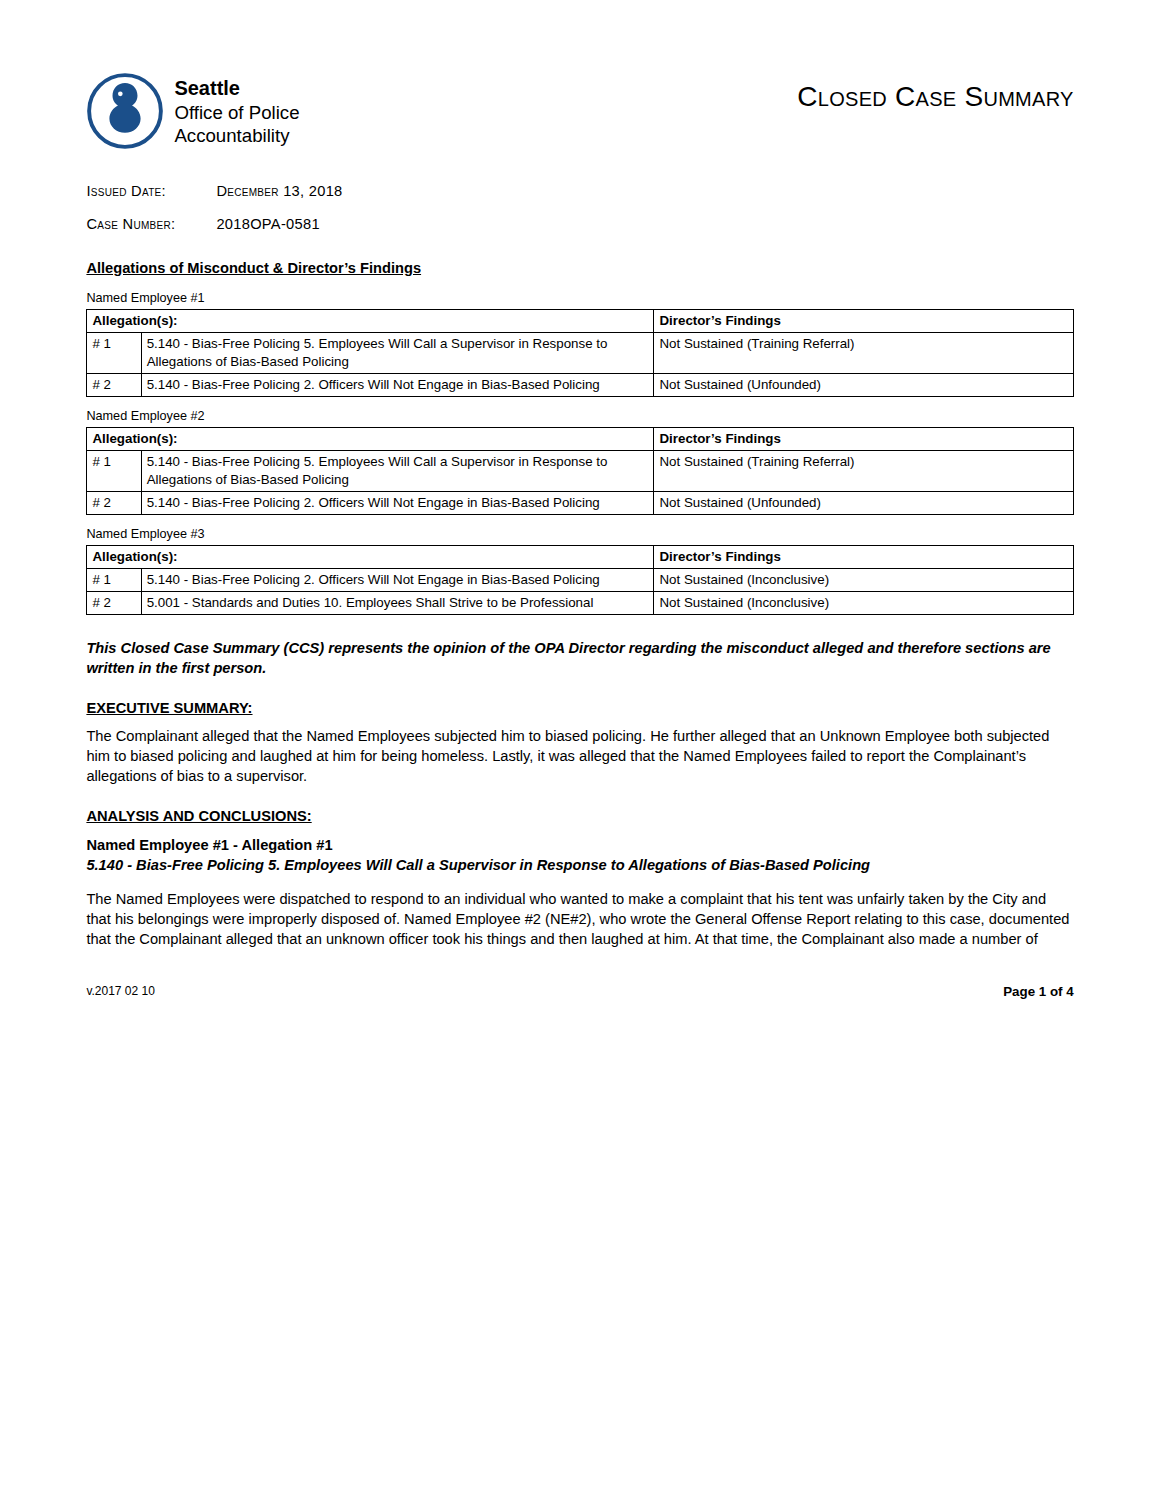Seattle
Office of Police
Accountability
Closed Case Summary
Issued Date: December 13, 2018
Case Number: 2018OPA-0581
Allegations of Misconduct & Director’s Findings
Named Employee #1
| Allegation(s): | Director’s Findings |
| --- | --- |
| # 1 | 5.140 - Bias-Free Policing 5. Employees Will Call a Supervisor in Response to Allegations of Bias-Based Policing | Not Sustained (Training Referral) |
| # 2 | 5.140 - Bias-Free Policing 2. Officers Will Not Engage in Bias-Based Policing | Not Sustained (Unfounded) |
Named Employee #2
| Allegation(s): | Director’s Findings |
| --- | --- |
| # 1 | 5.140 - Bias-Free Policing 5. Employees Will Call a Supervisor in Response to Allegations of Bias-Based Policing | Not Sustained (Training Referral) |
| # 2 | 5.140 - Bias-Free Policing 2. Officers Will Not Engage in Bias-Based Policing | Not Sustained (Unfounded) |
Named Employee #3
| Allegation(s): | Director’s Findings |
| --- | --- |
| # 1 | 5.140 - Bias-Free Policing 2. Officers Will Not Engage in Bias-Based Policing | Not Sustained (Inconclusive) |
| # 2 | 5.001 - Standards and Duties 10. Employees Shall Strive to be Professional | Not Sustained (Inconclusive) |
This Closed Case Summary (CCS) represents the opinion of the OPA Director regarding the misconduct alleged and therefore sections are written in the first person.
EXECUTIVE SUMMARY:
The Complainant alleged that the Named Employees subjected him to biased policing. He further alleged that an Unknown Employee both subjected him to biased policing and laughed at him for being homeless. Lastly, it was alleged that the Named Employees failed to report the Complainant’s allegations of bias to a supervisor.
ANALYSIS AND CONCLUSIONS:
Named Employee #1 - Allegation #1
5.140 - Bias-Free Policing 5. Employees Will Call a Supervisor in Response to Allegations of Bias-Based Policing
The Named Employees were dispatched to respond to an individual who wanted to make a complaint that his tent was unfairly taken by the City and that his belongings were improperly disposed of. Named Employee #2 (NE#2), who wrote the General Offense Report relating to this case, documented that the Complainant alleged that an unknown officer took his things and then laughed at him. At that time, the Complainant also made a number of
v.2017 02 10 Page 1 of 4